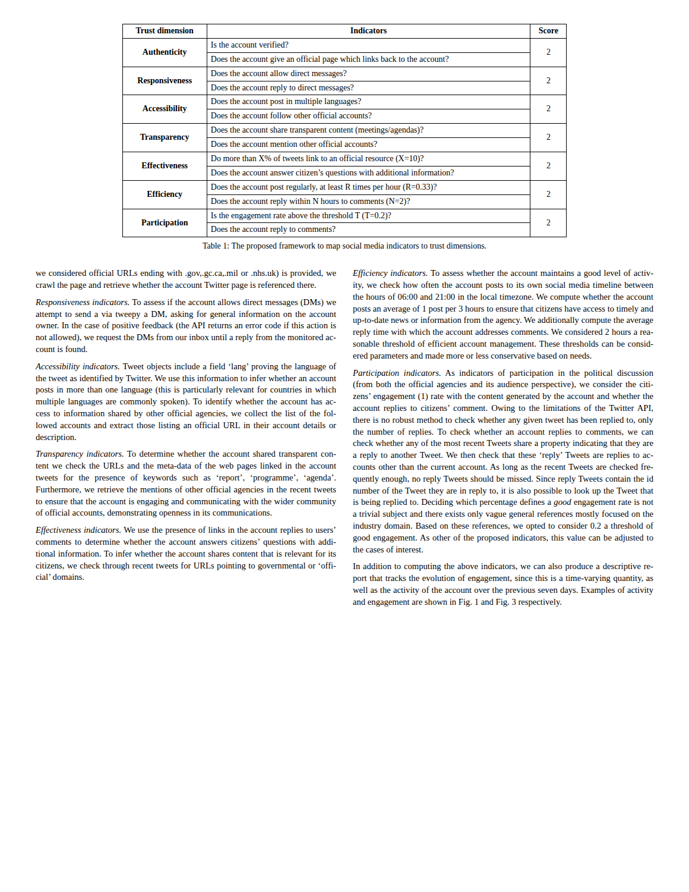| Trust dimension | Indicators | Score |
| --- | --- | --- |
| Authenticity | Is the account verified? | 2 |
| Does the account give an official page which links back to the account? |
| Responsiveness | Does the account allow direct messages? | 2 |
| Does the account reply to direct messages? |
| Accessibility | Does the account post in multiple languages? | 2 |
| Does the account follow other official accounts? |
| Transparency | Does the account share transparent content (meetings/agendas)? | 2 |
| Does the account mention other official accounts? |
| Effectiveness | Do more than X% of tweets link to an official resource (X=10)? | 2 |
| Does the account answer citizen’s questions with additional information? |
| Efficiency | Does the account post regularly, at least R times per hour (R=0.33)? | 2 |
| Does the account reply within N hours to comments (N=2)? |
| Participation | Is the engagement rate above the threshold T (T=0.2)? | 2 |
| Does the account reply to comments? |
Table 1: The proposed framework to map social media indicators to trust dimensions.
we considered official URLs ending with .gov,.gc.ca,.mil or .nhs.uk) is provided, we crawl the page and retrieve whether the account Twitter page is referenced there.
Responsiveness indicators. To assess if the account allows direct messages (DMs) we attempt to send a via tweepy a DM, asking for general information on the account owner. In the case of positive feedback (the API returns an error code if this action is not allowed), we request the DMs from our inbox until a reply from the monitored account is found.
Accessibility indicators. Tweet objects include a field ‘lang’ proving the language of the tweet as identified by Twitter. We use this information to infer whether an account posts in more than one language (this is particularly relevant for countries in which multiple languages are commonly spoken). To identify whether the account has access to information shared by other official agencies, we collect the list of the followed accounts and extract those listing an official URL in their account details or description.
Transparency indicators. To determine whether the account shared transparent content we check the URLs and the meta-data of the web pages linked in the account tweets for the presence of keywords such as ‘report’, ‘programme’, ‘agenda’. Furthermore, we retrieve the mentions of other official agencies in the recent tweets to ensure that the account is engaging and communicating with the wider community of official accounts, demonstrating openness in its communications.
Effectiveness indicators. We use the presence of links in the account replies to users’ comments to determine whether the account answers citizens’ questions with additional information. To infer whether the account shares content that is relevant for its citizens, we check through recent tweets for URLs pointing to governmental or ‘official’ domains.
Efficiency indicators. To assess whether the account maintains a good level of activity, we check how often the account posts to its own social media timeline between the hours of 06:00 and 21:00 in the local timezone. We compute whether the account posts an average of 1 post per 3 hours to ensure that citizens have access to timely and up-to-date news or information from the agency. We additionally compute the average reply time with which the account addresses comments. We considered 2 hours a reasonable threshold of efficient account management. These thresholds can be considered parameters and made more or less conservative based on needs.
Participation indicators. As indicators of participation in the political discussion (from both the official agencies and its audience perspective), we consider the citizens’ engagement (1) rate with the content generated by the account and whether the account replies to citizens’ comment. Owing to the limitations of the Twitter API, there is no robust method to check whether any given tweet has been replied to, only the number of replies. To check whether an account replies to comments, we can check whether any of the most recent Tweets share a property indicating that they are a reply to another Tweet. We then check that these ‘reply’ Tweets are replies to accounts other than the current account. As long as the recent Tweets are checked frequently enough, no reply Tweets should be missed. Since reply Tweets contain the id number of the Tweet they are in reply to, it is also possible to look up the Tweet that is being replied to. Deciding which percentage defines a good engagement rate is not a trivial subject and there exists only vague general references mostly focused on the industry domain. Based on these references, we opted to consider 0.2 a threshold of good engagement. As other of the proposed indicators, this value can be adjusted to the cases of interest.
In addition to computing the above indicators, we can also produce a descriptive report that tracks the evolution of engagement, since this is a time-varying quantity, as well as the activity of the account over the previous seven days. Examples of activity and engagement are shown in Fig. 1 and Fig. 3 respectively.